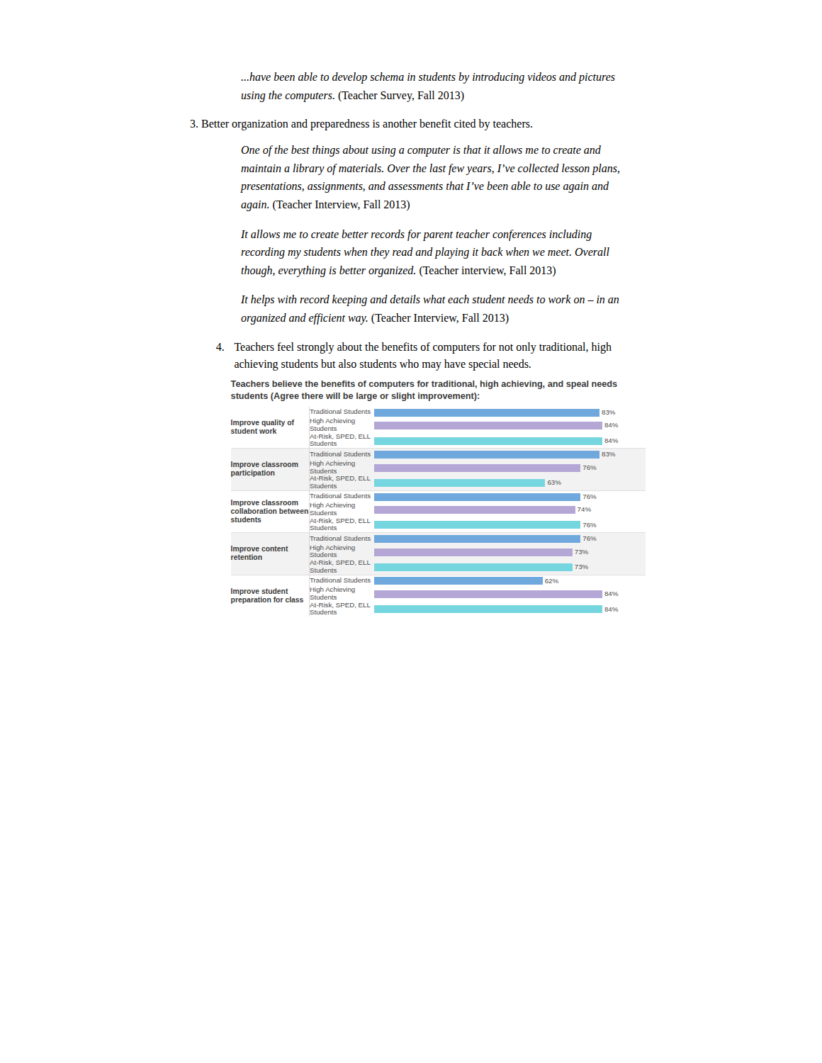...have been able to develop schema in students by introducing videos and pictures using the computers. (Teacher Survey, Fall 2013)
3. Better organization and preparedness is another benefit cited by teachers.
One of the best things about using a computer is that it allows me to create and maintain a library of materials. Over the last few years, I’ve collected lesson plans, presentations, assignments, and assessments that I’ve been able to use again and again. (Teacher Interview, Fall 2013)
It allows me to create better records for parent teacher conferences including recording my students when they read and playing it back when we meet. Overall though, everything is better organized. (Teacher interview, Fall 2013)
It helps with record keeping and details what each student needs to work on – in an organized and efficient way. (Teacher Interview, Fall 2013)
Teachers feel strongly about the benefits of computers for not only traditional, high achieving students but also students who may have special needs.
Teachers believe the benefits of computers for traditional, high achieving, and speal needs students (Agree there will be large or slight improvement):
| Improve quality of student work | Traditional Students | 83% |
| High Achieving Students | 84% |
| At-Risk, SPED, ELL Students | 84% |
| Improve classroom participation | Traditional Students | 83% |
| High Achieving Students | 76% |
| At-Risk, SPED, ELL Students | 63% |
| Improve classroom collaboration between students | Traditional Students | 76% |
| High Achieving Students | 74% |
| At-Risk, SPED, ELL Students | 76% |
| Improve content retention | Traditional Students | 76% |
| High Achieving Students | 73% |
| At-Risk, SPED, ELL Students | 73% |
| Improve student preparation for class | Traditional Students | 62% |
| High Achieving Students | 84% |
| At-Risk, SPED, ELL Students | 84% |